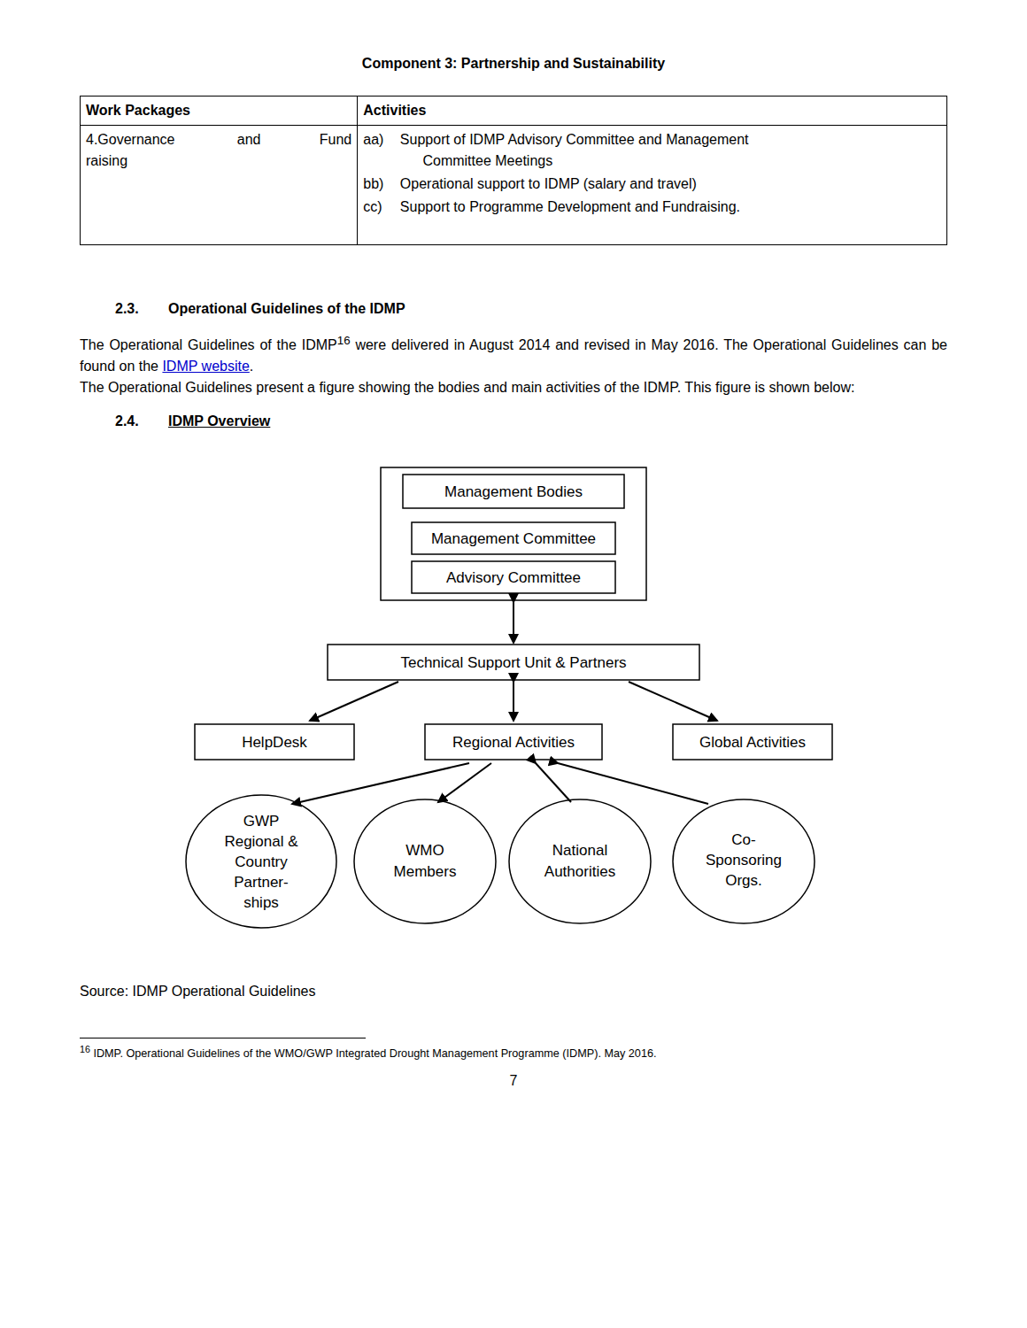Component 3: Partnership and Sustainability
| Work Packages | Activities |
| --- | --- |
| 4.Governance and Fund raising | aa) Support of IDMP Advisory Committee and Management Committee Meetings bb) Operational support to IDMP (salary and travel) cc) Support to Programme Development and Fundraising. |
2.3. Operational Guidelines of the IDMP
The Operational Guidelines of the IDMP16 were delivered in August 2014 and revised in May 2016. The Operational Guidelines can be found on the IDMP website.
The Operational Guidelines present a figure showing the bodies and main activities of the IDMP. This figure is shown below:
2.4. IDMP Overview
Management Bodies Management Committee Advisory Committee Technical Support Unit & Partners HelpDesk Regional Activities Global Activities GWP Regional & Country Partner- ships WMO Members National Authorities Co- Sponsoring Orgs.
Source: IDMP Operational Guidelines
16 IDMP. Operational Guidelines of the WMO/GWP Integrated Drought Management Programme (IDMP). May 2016.
7